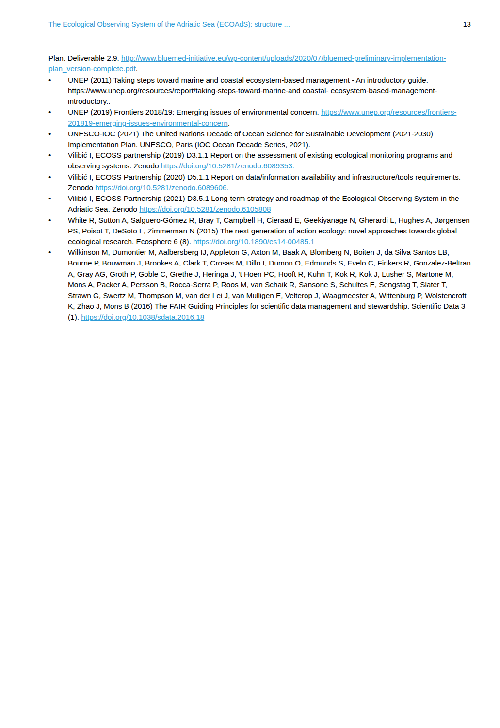The Ecological Observing System of the Adriatic Sea (ECOAdS): structure ...
13
Plan. Deliverable 2.9. http://www.bluemed-initiative.eu/wp-content/uploads/2020/07/bluemed-preliminary-implementation-plan_version-complete.pdf.
UNEP (2011) Taking steps toward marine and coastal ecosystem-based management - An introductory guide. https://www.unep.org/resources/report/taking-steps-toward-marine-and coastal- ecosystem-based-management-introductory..
UNEP (2019) Frontiers 2018/19: Emerging issues of environmental concern. https://www.unep.org/resources/frontiers-201819-emerging-issues-environmental-concern.
UNESCO-IOC (2021) The United Nations Decade of Ocean Science for Sustainable Development (2021-2030) Implementation Plan. UNESCO, Paris (IOC Ocean Decade Series, 2021).
Vilibić I, ECOSS partnership (2019) D3.1.1 Report on the assessment of existing ecological monitoring programs and observing systems. Zenodo https://doi.org/10.5281/zenodo.6089353.
Vilibić I, ECOSS Partnership (2020) D5.1.1 Report on data/information availability and infrastructure/tools requirements. Zenodo https://doi.org/10.5281/zenodo.6089606.
Vilibić I, ECOSS Partnership (2021) D3.5.1 Long-term strategy and roadmap of the Ecological Observing System in the Adriatic Sea. Zenodo https://doi.org/10.5281/zenodo.6105808
White R, Sutton A, Salguero-Gómez R, Bray T, Campbell H, Cieraad E, Geekiyanage N, Gherardi L, Hughes A, Jørgensen PS, Poisot T, DeSoto L, Zimmerman N (2015) The next generation of action ecology: novel approaches towards global ecological research. Ecosphere 6 (8). https://doi.org/10.1890/es14-00485.1
Wilkinson M, Dumontier M, Aalbersberg IJ, Appleton G, Axton M, Baak A, Blomberg N, Boiten J, da Silva Santos LB, Bourne P, Bouwman J, Brookes A, Clark T, Crosas M, Dillo I, Dumon O, Edmunds S, Evelo C, Finkers R, Gonzalez-Beltran A, Gray AG, Groth P, Goble C, Grethe J, Heringa J, 't Hoen PC, Hooft R, Kuhn T, Kok R, Kok J, Lusher S, Martone M, Mons A, Packer A, Persson B, Rocca-Serra P, Roos M, van Schaik R, Sansone S, Schultes E, Sengstag T, Slater T, Strawn G, Swertz M, Thompson M, van der Lei J, van Mulligen E, Velterop J, Waagmeester A, Wittenburg P, Wolstencroft K, Zhao J, Mons B (2016) The FAIR Guiding Principles for scientific data management and stewardship. Scientific Data 3 (1). https://doi.org/10.1038/sdata.2016.18